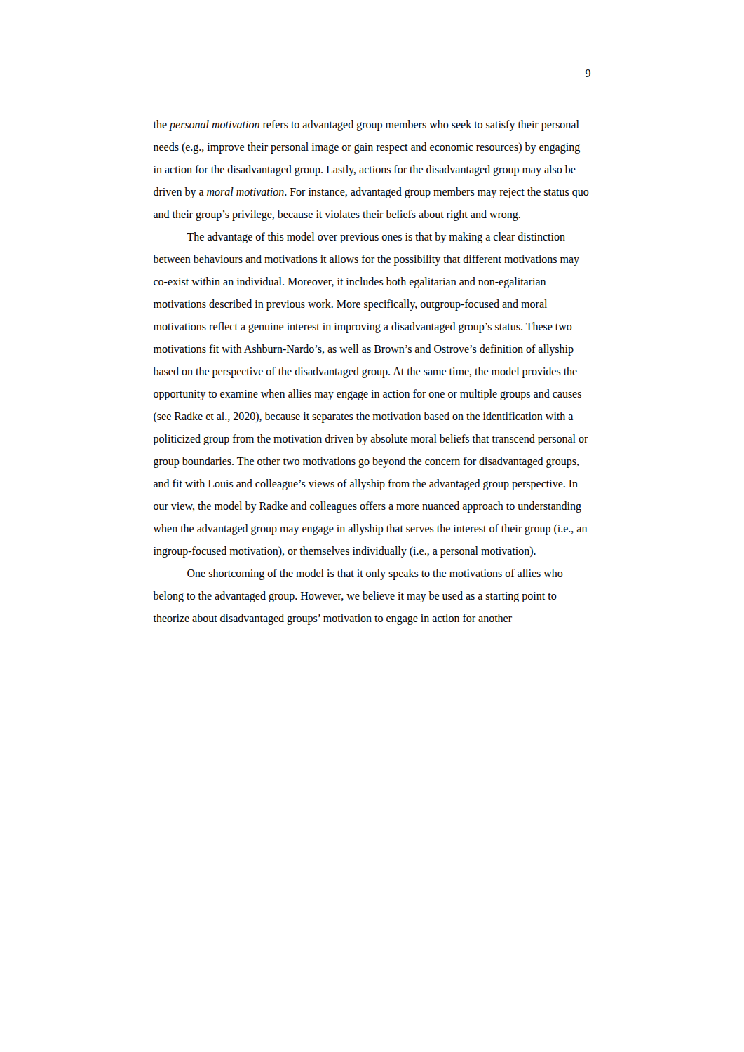9
the personal motivation refers to advantaged group members who seek to satisfy their personal needs (e.g., improve their personal image or gain respect and economic resources) by engaging in action for the disadvantaged group. Lastly, actions for the disadvantaged group may also be driven by a moral motivation. For instance, advantaged group members may reject the status quo and their group’s privilege, because it violates their beliefs about right and wrong.
The advantage of this model over previous ones is that by making a clear distinction between behaviours and motivations it allows for the possibility that different motivations may co-exist within an individual. Moreover, it includes both egalitarian and non-egalitarian motivations described in previous work. More specifically, outgroup-focused and moral motivations reflect a genuine interest in improving a disadvantaged group’s status. These two motivations fit with Ashburn-Nardo’s, as well as Brown’s and Ostrove’s definition of allyship based on the perspective of the disadvantaged group. At the same time, the model provides the opportunity to examine when allies may engage in action for one or multiple groups and causes (see Radke et al., 2020), because it separates the motivation based on the identification with a politicized group from the motivation driven by absolute moral beliefs that transcend personal or group boundaries. The other two motivations go beyond the concern for disadvantaged groups, and fit with Louis and colleague’s views of allyship from the advantaged group perspective. In our view, the model by Radke and colleagues offers a more nuanced approach to understanding when the advantaged group may engage in allyship that serves the interest of their group (i.e., an ingroup-focused motivation), or themselves individually (i.e., a personal motivation).
One shortcoming of the model is that it only speaks to the motivations of allies who belong to the advantaged group. However, we believe it may be used as a starting point to theorize about disadvantaged groups’ motivation to engage in action for another